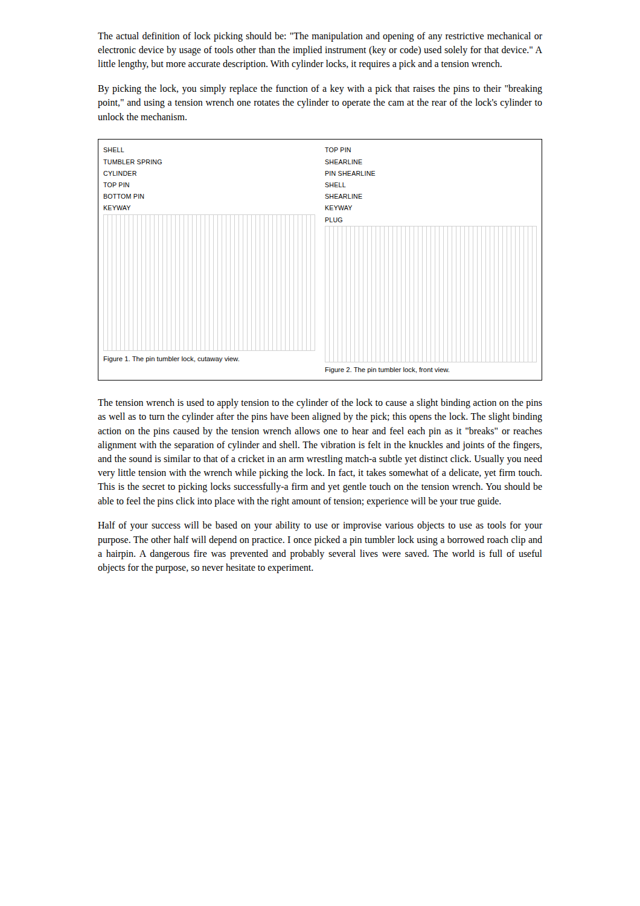The actual definition of lock picking should be: "The manipulation and opening of any restrictive mechanical or electronic device by usage of tools other than the implied instrument (key or code) used solely for that device." A little lengthy, but more accurate description. With cylinder locks, it requires a pick and a tension wrench.
By picking the lock, you simply replace the function of a key with a pick that raises the pins to their "breaking point," and using a tension wrench one rotates the cylinder to operate the cam at the rear of the lock's cylinder to unlock the mechanism.
Shell
Tumbler spring
Cylinder
Top pin
Bottom pin
Keyway
Figure 1. The pin tumbler lock, cutaway view.
Top pin
Shearline
Pin shearline
Shell
Shearline
Keyway
Plug
Figure 2. The pin tumbler lock, front view.
The tension wrench is used to apply tension to the cylinder of the lock to cause a slight binding action on the pins as well as to turn the cylinder after the pins have been aligned by the pick; this opens the lock. The slight binding action on the pins caused by the tension wrench allows one to hear and feel each pin as it "breaks" or reaches alignment with the separation of cylinder and shell. The vibration is felt in the knuckles and joints of the fingers, and the sound is similar to that of a cricket in an arm wrestling match-a subtle yet distinct click. Usually you need very little tension with the wrench while picking the lock. In fact, it takes somewhat of a delicate, yet firm touch. This is the secret to picking locks successfully-a firm and yet gentle touch on the tension wrench. You should be able to feel the pins click into place with the right amount of tension; experience will be your true guide.
Half of your success will be based on your ability to use or improvise various objects to use as tools for your purpose. The other half will depend on practice. I once picked a pin tumbler lock using a borrowed roach clip and a hairpin. A dangerous fire was prevented and probably several lives were saved. The world is full of useful objects for the purpose, so never hesitate to experiment.